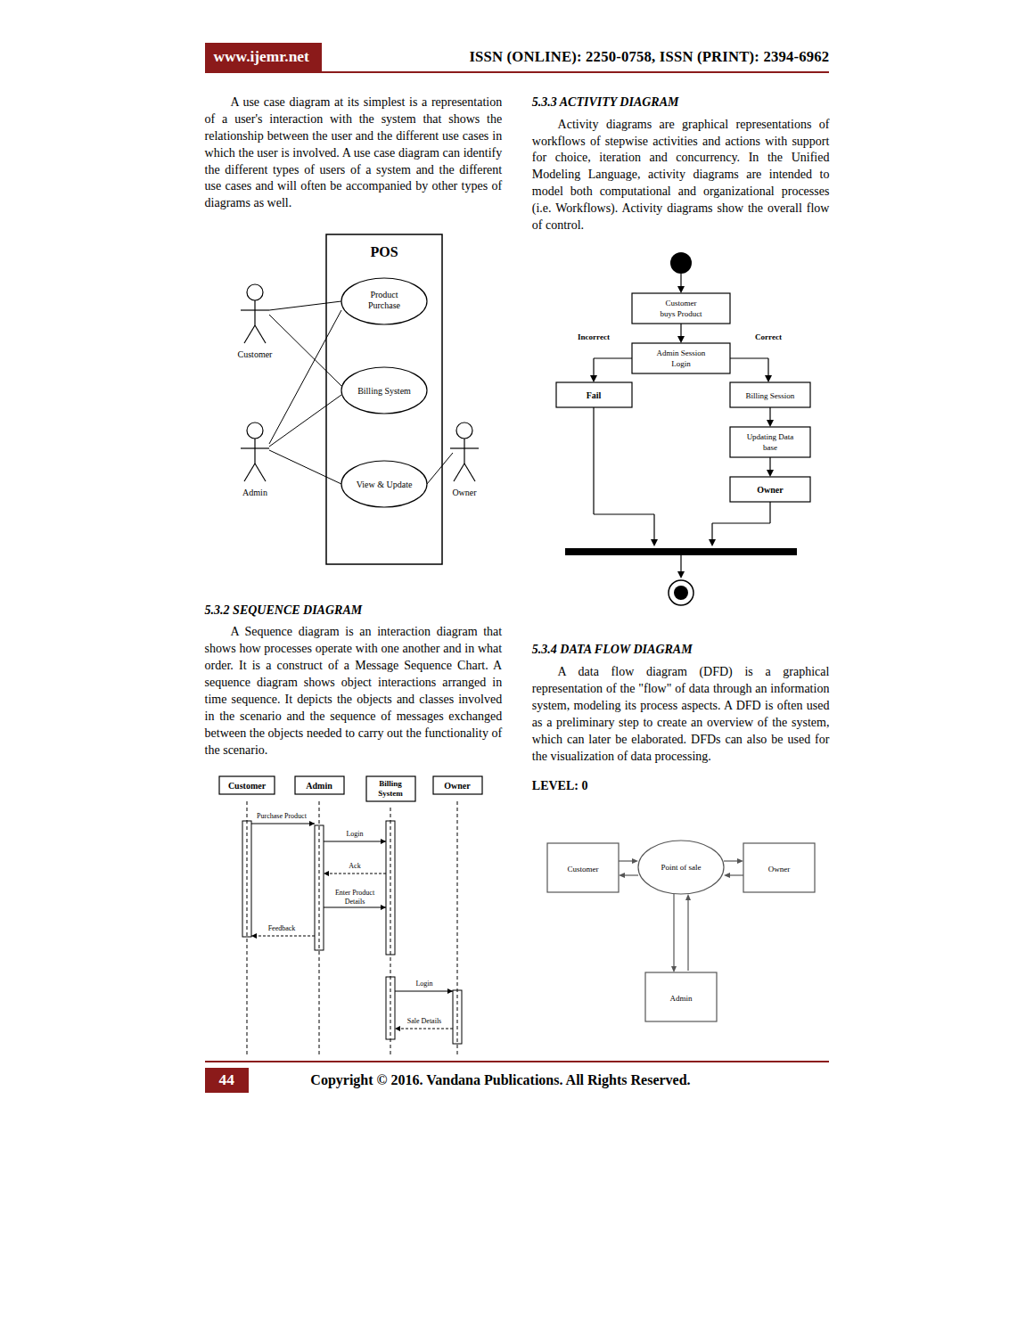www.ijemr.net
ISSN (ONLINE): 2250-0758, ISSN (PRINT): 2394-6962
A use case diagram at its simplest is a representation of a user's interaction with the system that shows the relationship between the user and the different use cases in which the user is involved. A use case diagram can identify the different types of users of a system and the different use cases and will often be accompanied by other types of diagrams as well.
POS Product Purchase Billing System View & Update Customer Admin Owner
5.3.2 SEQUENCE DIAGRAM
A Sequence diagram is an interaction diagram that shows how processes operate with one another and in what order. It is a construct of a Message Sequence Chart. A sequence diagram shows object interactions arranged in time sequence. It depicts the objects and classes involved in the scenario and the sequence of messages exchanged between the objects needed to carry out the functionality of the scenario.
Customer Admin Billing System Owner Purchase Product Login Ack Enter Product Details Feedback Login Sale Details
5.3.3 ACTIVITY DIAGRAM
Activity diagrams are graphical representations of workflows of stepwise activities and actions with support for choice, iteration and concurrency. In the Unified Modeling Language, activity diagrams are intended to model both computational and organizational processes (i.e. Workflows). Activity diagrams show the overall flow of control.
Customer buys Product Admin Session Login Incorrect Correct Fail Billing Session Updating Data base Owner
5.3.4 DATA FLOW DIAGRAM
A data flow diagram (DFD) is a graphical representation of the "flow" of data through an information system, modeling its process aspects. A DFD is often used as a preliminary step to create an overview of the system, which can later be elaborated. DFDs can also be used for the visualization of data processing.
LEVEL: 0
Customer Point of sale Owner Admin
44
Copyright © 2016. Vandana Publications. All Rights Reserved.